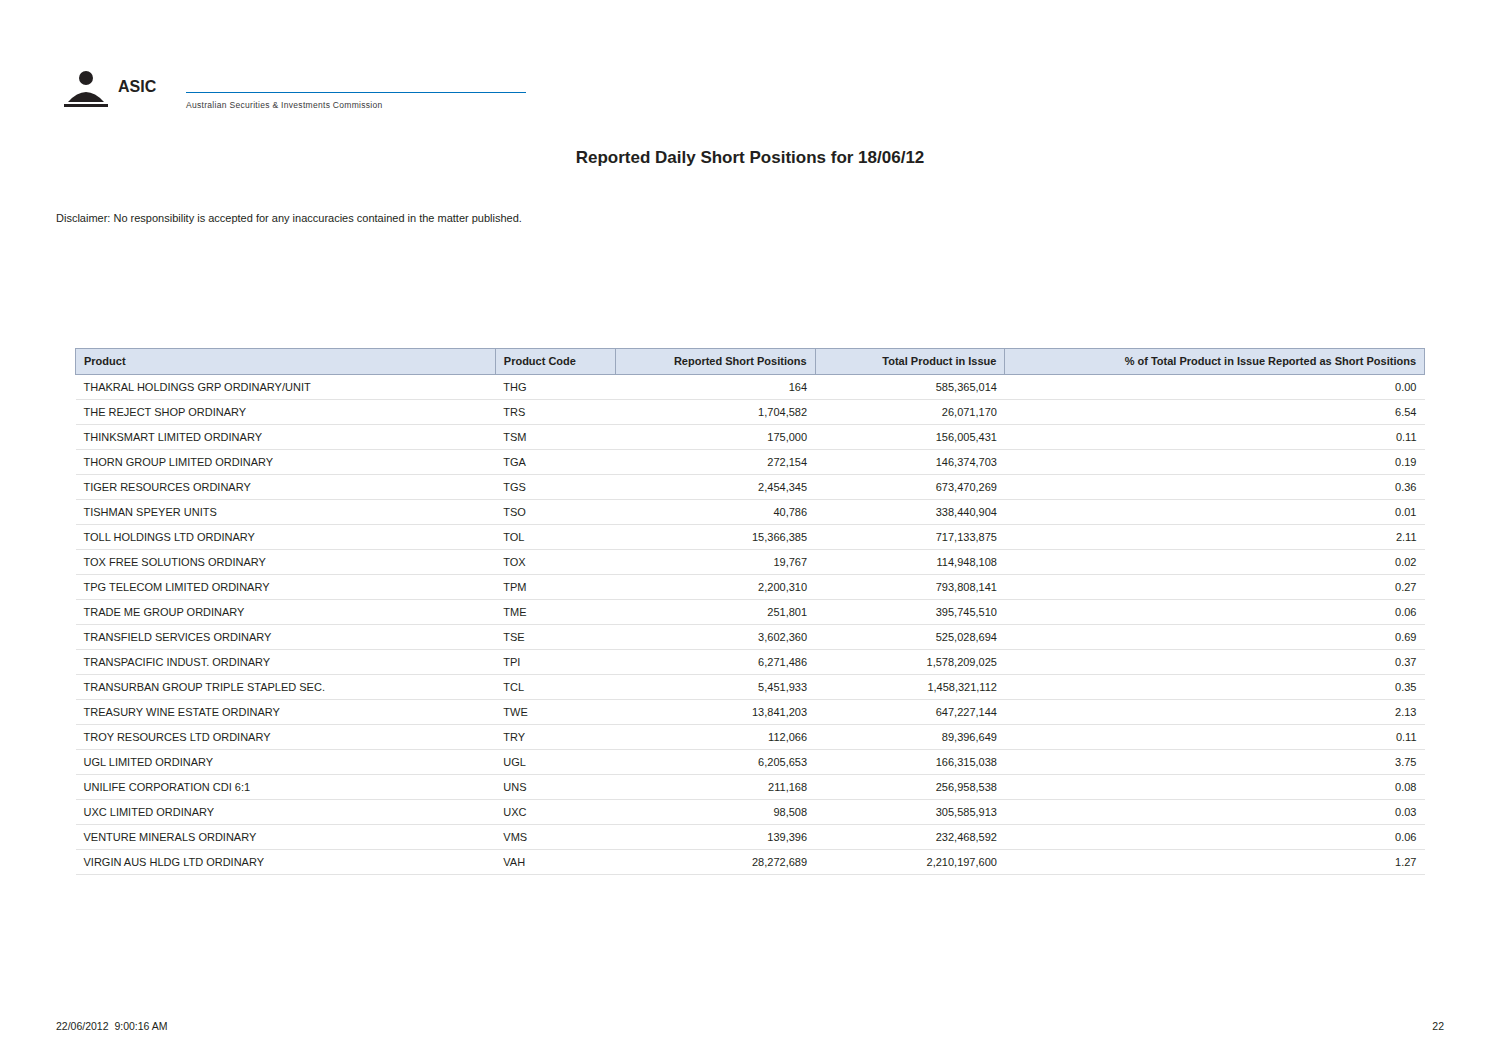Australian Securities & Investments Commission
Reported Daily Short Positions for 18/06/12
Disclaimer: No responsibility is accepted for any inaccuracies contained in the matter published.
| Product | Product Code | Reported Short Positions | Total Product in Issue | % of Total Product in Issue Reported as Short Positions |
| --- | --- | --- | --- | --- |
| THAKRAL HOLDINGS GRP ORDINARY/UNIT | THG | 164 | 585,365,014 | 0.00 |
| THE REJECT SHOP ORDINARY | TRS | 1,704,582 | 26,071,170 | 6.54 |
| THINKSMART LIMITED ORDINARY | TSM | 175,000 | 156,005,431 | 0.11 |
| THORN GROUP LIMITED ORDINARY | TGA | 272,154 | 146,374,703 | 0.19 |
| TIGER RESOURCES ORDINARY | TGS | 2,454,345 | 673,470,269 | 0.36 |
| TISHMAN SPEYER UNITS | TSO | 40,786 | 338,440,904 | 0.01 |
| TOLL HOLDINGS LTD ORDINARY | TOL | 15,366,385 | 717,133,875 | 2.11 |
| TOX FREE SOLUTIONS ORDINARY | TOX | 19,767 | 114,948,108 | 0.02 |
| TPG TELECOM LIMITED ORDINARY | TPM | 2,200,310 | 793,808,141 | 0.27 |
| TRADE ME GROUP ORDINARY | TME | 251,801 | 395,745,510 | 0.06 |
| TRANSFIELD SERVICES ORDINARY | TSE | 3,602,360 | 525,028,694 | 0.69 |
| TRANSPACIFIC INDUST. ORDINARY | TPI | 6,271,486 | 1,578,209,025 | 0.37 |
| TRANSURBAN GROUP TRIPLE STAPLED SEC. | TCL | 5,451,933 | 1,458,321,112 | 0.35 |
| TREASURY WINE ESTATE ORDINARY | TWE | 13,841,203 | 647,227,144 | 2.13 |
| TROY RESOURCES LTD ORDINARY | TRY | 112,066 | 89,396,649 | 0.11 |
| UGL LIMITED ORDINARY | UGL | 6,205,653 | 166,315,038 | 3.75 |
| UNILIFE CORPORATION CDI 6:1 | UNS | 211,168 | 256,958,538 | 0.08 |
| UXC LIMITED ORDINARY | UXC | 98,508 | 305,585,913 | 0.03 |
| VENTURE MINERALS ORDINARY | VMS | 139,396 | 232,468,592 | 0.06 |
| VIRGIN AUS HLDG LTD ORDINARY | VAH | 28,272,689 | 2,210,197,600 | 1.27 |
22/06/2012 9:00:16 AM
22